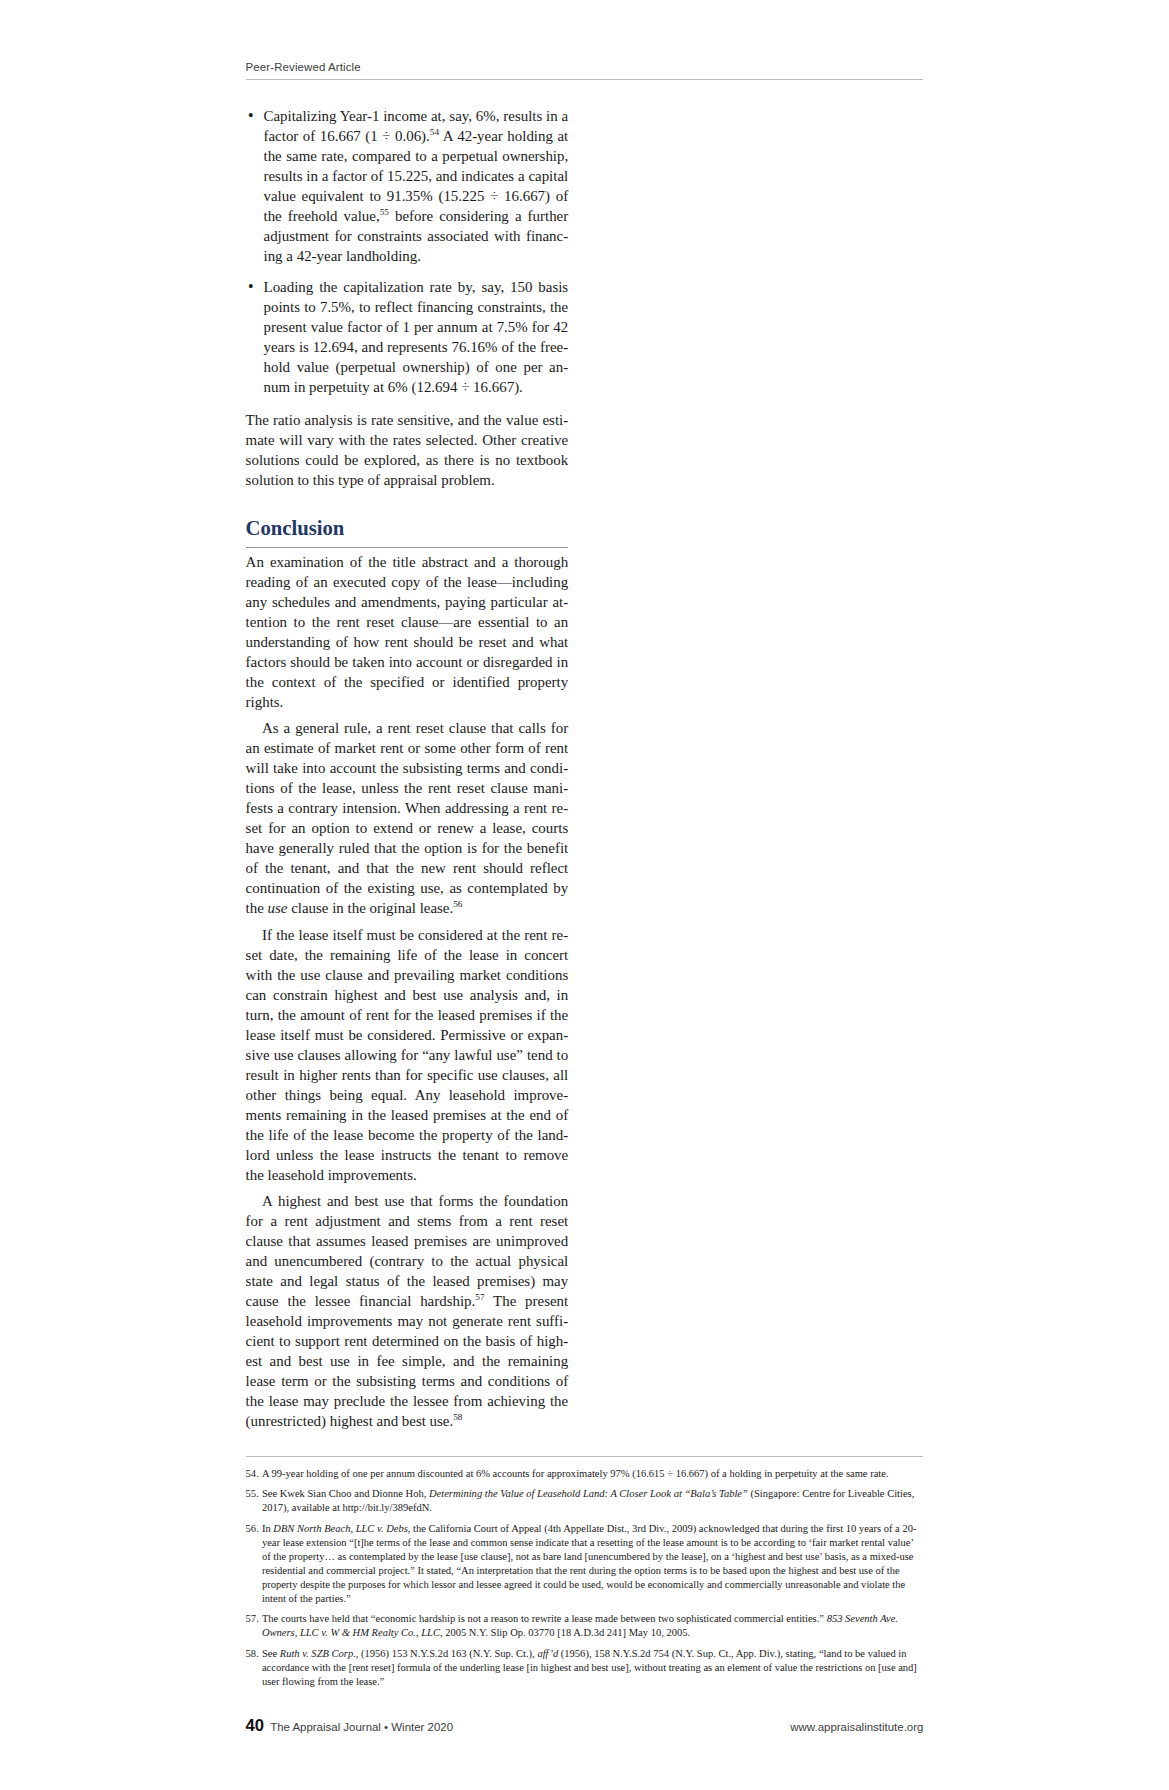Peer-Reviewed Article
Capitalizing Year-1 income at, say, 6%, results in a factor of 16.667 (1 ÷ 0.06).54 A 42-year holding at the same rate, compared to a perpetual ownership, results in a factor of 15.225, and indicates a capital value equivalent to 91.35% (15.225 ÷ 16.667) of the freehold value,55 before considering a further adjustment for constraints associated with financing a 42-year landholding.
Loading the capitalization rate by, say, 150 basis points to 7.5%, to reflect financing constraints, the present value factor of 1 per annum at 7.5% for 42 years is 12.694, and represents 76.16% of the freehold value (perpetual ownership) of one per annum in perpetuity at 6% (12.694 ÷ 16.667).
The ratio analysis is rate sensitive, and the value estimate will vary with the rates selected. Other creative solutions could be explored, as there is no textbook solution to this type of appraisal problem.
Conclusion
An examination of the title abstract and a thorough reading of an executed copy of the lease—including any schedules and amendments, paying particular attention to the rent reset clause—are essential to an understanding of how rent should be reset and what factors should be taken into account or disregarded in the context of the specified or identified property rights.
As a general rule, a rent reset clause that calls for an estimate of market rent or some other form of rent will take into account the subsisting terms and conditions of the lease, unless the rent reset clause manifests a contrary intension. When addressing a rent reset for an option to extend or renew a lease, courts have generally ruled that the option is for the benefit of the tenant, and that the new rent should reflect continuation of the existing use, as contemplated by the use clause in the original lease.56
If the lease itself must be considered at the rent reset date, the remaining life of the lease in concert with the use clause and prevailing market conditions can constrain highest and best use analysis and, in turn, the amount of rent for the leased premises if the lease itself must be considered. Permissive or expansive use clauses allowing for “any lawful use” tend to result in higher rents than for specific use clauses, all other things being equal. Any leasehold improvements remaining in the leased premises at the end of the life of the lease become the property of the landlord unless the lease instructs the tenant to remove the leasehold improvements.
A highest and best use that forms the foundation for a rent adjustment and stems from a rent reset clause that assumes leased premises are unimproved and unencumbered (contrary to the actual physical state and legal status of the leased premises) may cause the lessee financial hardship.57 The present leasehold improvements may not generate rent sufficient to support rent determined on the basis of highest and best use in fee simple, and the remaining lease term or the subsisting terms and conditions of the lease may preclude the lessee from achieving the (unrestricted) highest and best use.58
54. A 99-year holding of one per annum discounted at 6% accounts for approximately 97% (16.615 ÷ 16.667) of a holding in perpetuity at the same rate.
55. See Kwek Sian Choo and Dionne Hoh, Determining the Value of Leasehold Land: A Closer Look at “Bala’s Table” (Singapore: Centre for Liveable Cities, 2017), available at http://bit.ly/389efdN.
56. In DBN North Beach, LLC v. Debs, the California Court of Appeal (4th Appellate Dist., 3rd Div., 2009) acknowledged that during the first 10 years of a 20-year lease extension “[t]he terms of the lease and common sense indicate that a resetting of the lease amount is to be according to ‘fair market rental value’ of the property… as contemplated by the lease [use clause], not as bare land [unencumbered by the lease], on a ‘highest and best use’ basis, as a mixed-use residential and commercial project.” It stated, “An interpretation that the rent during the option terms is to be based upon the highest and best use of the property despite the purposes for which lessor and lessee agreed it could be used, would be economically and commercially unreasonable and violate the intent of the parties.”
57. The courts have held that “economic hardship is not a reason to rewrite a lease made between two sophisticated commercial entities.” 853 Seventh Ave. Owners, LLC v. W & HM Realty Co., LLC, 2005 N.Y. Slip Op. 03770 [18 A.D.3d 241] May 10, 2005.
58. See Ruth v. SZB Corp., (1956) 153 N.Y.S.2d 163 (N.Y. Sup. Ct.), aff’d (1956), 158 N.Y.S.2d 754 (N.Y. Sup. Ct., App. Div.), stating, “land to be valued in accordance with the [rent reset] formula of the underling lease [in highest and best use], without treating as an element of value the restrictions on [use and] user flowing from the lease.”
40 The Appraisal Journal • Winter 2020
www.appraisalinstitute.org